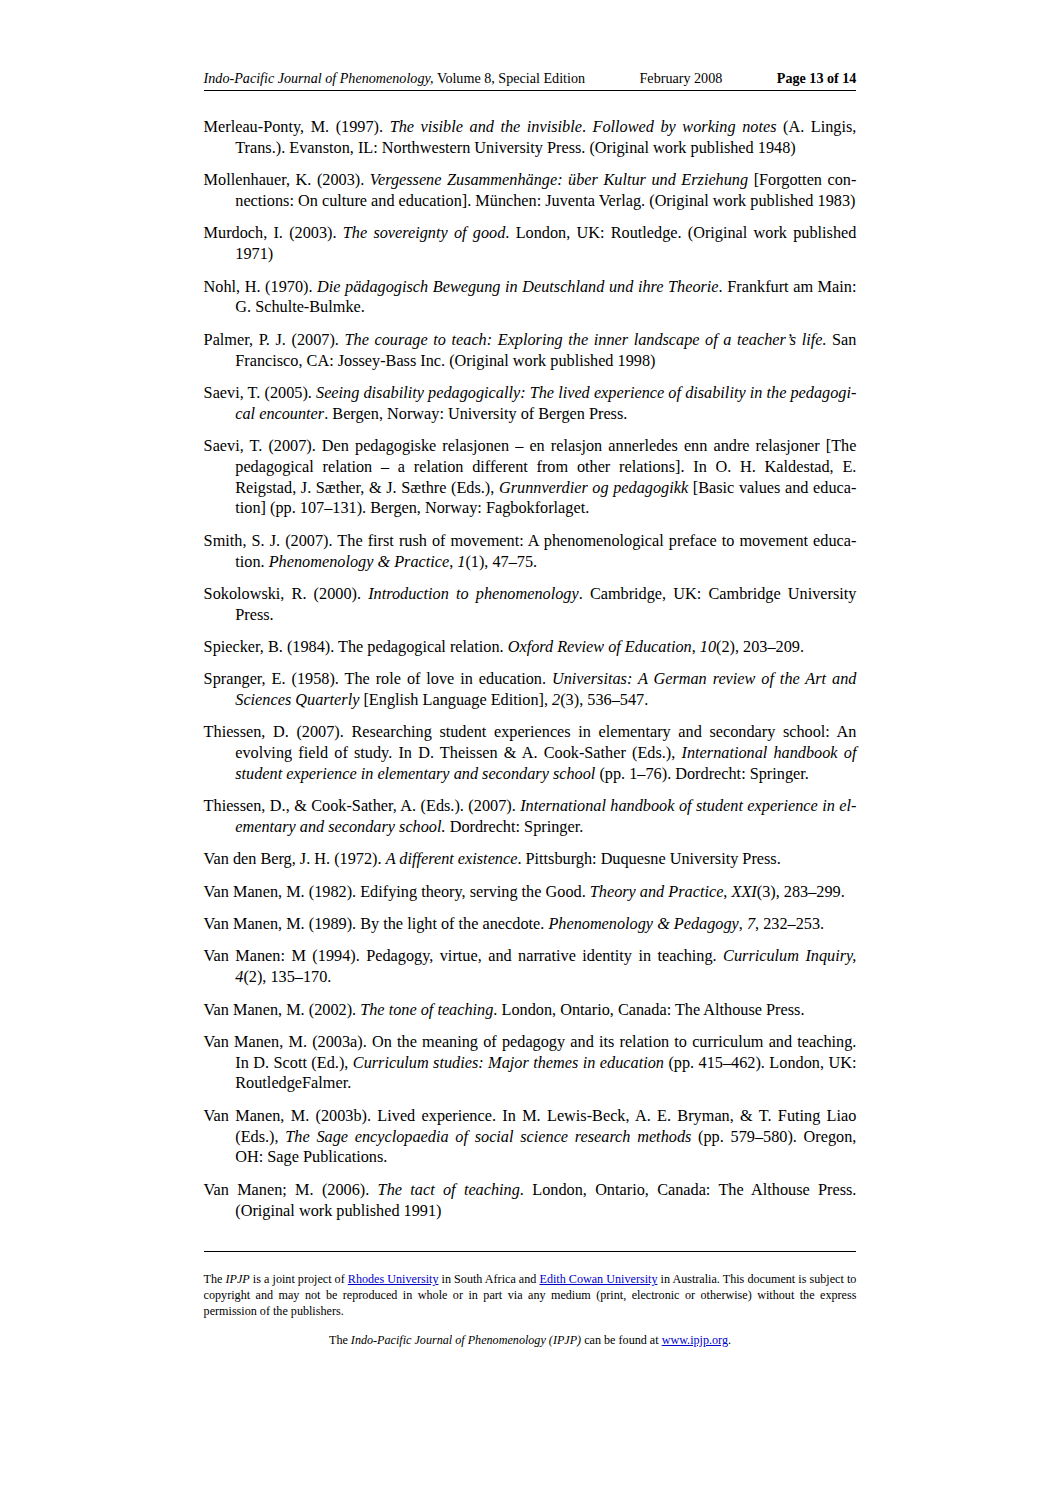Indo-Pacific Journal of Phenomenology, Volume 8, Special Edition
February 2008
Page 13 of 14
Merleau-Ponty, M. (1997). The visible and the invisible. Followed by working notes (A. Lingis, Trans.). Evanston, IL: Northwestern University Press. (Original work published 1948)
Mollenhauer, K. (2003). Vergessene Zusammenhänge: über Kultur und Erziehung [Forgotten connections: On culture and education]. München: Juventa Verlag. (Original work published 1983)
Murdoch, I. (2003). The sovereignty of good. London, UK: Routledge. (Original work published 1971)
Nohl, H. (1970). Die pädagogisch Bewegung in Deutschland und ihre Theorie. Frankfurt am Main: G. Schulte-Bulmke.
Palmer, P. J. (2007). The courage to teach: Exploring the inner landscape of a teacher’s life. San Francisco, CA: Jossey-Bass Inc. (Original work published 1998)
Saevi, T. (2005). Seeing disability pedagogically: The lived experience of disability in the pedagogical encounter. Bergen, Norway: University of Bergen Press.
Saevi, T. (2007). Den pedagogiske relasjonen – en relasjon annerledes enn andre relasjoner [The pedagogical relation – a relation different from other relations]. In O. H. Kaldestad, E. Reigstad, J. Sæther, & J. Sæthre (Eds.), Grunnverdier og pedagogikk [Basic values and education] (pp. 107–131). Bergen, Norway: Fagbokforlaget.
Smith, S. J. (2007). The first rush of movement: A phenomenological preface to movement education. Phenomenology & Practice, 1(1), 47–75.
Sokolowski, R. (2000). Introduction to phenomenology. Cambridge, UK: Cambridge University Press.
Spiecker, B. (1984). The pedagogical relation. Oxford Review of Education, 10(2), 203–209.
Spranger, E. (1958). The role of love in education. Universitas: A German review of the Art and Sciences Quarterly [English Language Edition], 2(3), 536–547.
Thiessen, D. (2007). Researching student experiences in elementary and secondary school: An evolving field of study. In D. Theissen & A. Cook-Sather (Eds.), International handbook of student experience in elementary and secondary school (pp. 1–76). Dordrecht: Springer.
Thiessen, D., & Cook-Sather, A. (Eds.). (2007). International handbook of student experience in elementary and secondary school. Dordrecht: Springer.
Van den Berg, J. H. (1972). A different existence. Pittsburgh: Duquesne University Press.
Van Manen, M. (1982). Edifying theory, serving the Good. Theory and Practice, XXI(3), 283–299.
Van Manen, M. (1989). By the light of the anecdote. Phenomenology & Pedagogy, 7, 232–253.
Van Manen: M (1994). Pedagogy, virtue, and narrative identity in teaching. Curriculum Inquiry, 4(2), 135–170.
Van Manen, M. (2002). The tone of teaching. London, Ontario, Canada: The Althouse Press.
Van Manen, M. (2003a). On the meaning of pedagogy and its relation to curriculum and teaching. In D. Scott (Ed.), Curriculum studies: Major themes in education (pp. 415–462). London, UK: RoutledgeFalmer.
Van Manen, M. (2003b). Lived experience. In M. Lewis-Beck, A. E. Bryman, & T. Futing Liao (Eds.), The Sage encyclopaedia of social science research methods (pp. 579–580). Oregon, OH: Sage Publications.
Van Manen; M. (2006). The tact of teaching. London, Ontario, Canada: The Althouse Press. (Original work published 1991)
The IPJP is a joint project of Rhodes University in South Africa and Edith Cowan University in Australia. This document is subject to copyright and may not be reproduced in whole or in part via any medium (print, electronic or otherwise) without the express permission of the publishers.
The Indo-Pacific Journal of Phenomenology (IPJP) can be found at www.ipjp.org.